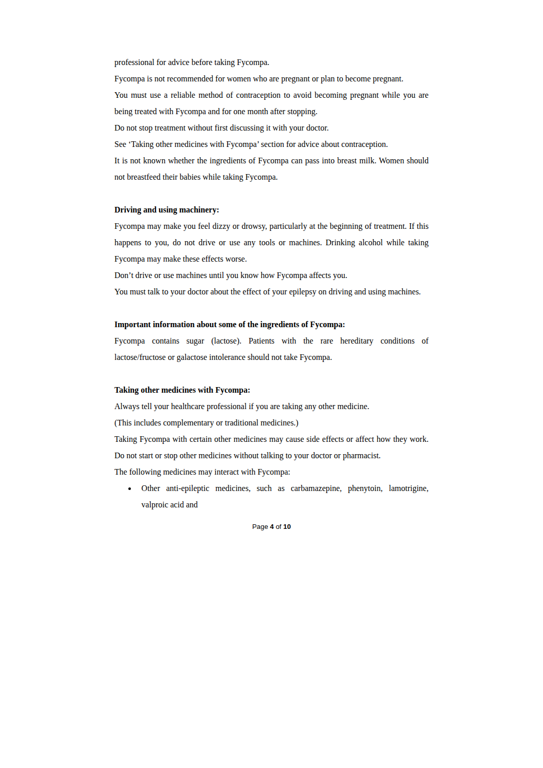professional for advice before taking Fycompa.
Fycompa is not recommended for women who are pregnant or plan to become pregnant.
You must use a reliable method of contraception to avoid becoming pregnant while you are being treated with Fycompa and for one month after stopping.
Do not stop treatment without first discussing it with your doctor.
See ‘Taking other medicines with Fycompa’ section for advice about contraception.
It is not known whether the ingredients of Fycompa can pass into breast milk. Women should not breastfeed their babies while taking Fycompa.
Driving and using machinery:
Fycompa may make you feel dizzy or drowsy, particularly at the beginning of treatment. If this happens to you, do not drive or use any tools or machines. Drinking alcohol while taking Fycompa may make these effects worse.
Don’t drive or use machines until you know how Fycompa affects you.
You must talk to your doctor about the effect of your epilepsy on driving and using machines.
Important information about some of the ingredients of Fycompa:
Fycompa contains sugar (lactose). Patients with the rare hereditary conditions of lactose/fructose or galactose intolerance should not take Fycompa.
Taking other medicines with Fycompa:
Always tell your healthcare professional if you are taking any other medicine.
(This includes complementary or traditional medicines.)
Taking Fycompa with certain other medicines may cause side effects or affect how they work. Do not start or stop other medicines without talking to your doctor or pharmacist.
The following medicines may interact with Fycompa:
Other anti-epileptic medicines, such as carbamazepine, phenytoin, lamotrigine, valproic acid and
Page 4 of 10